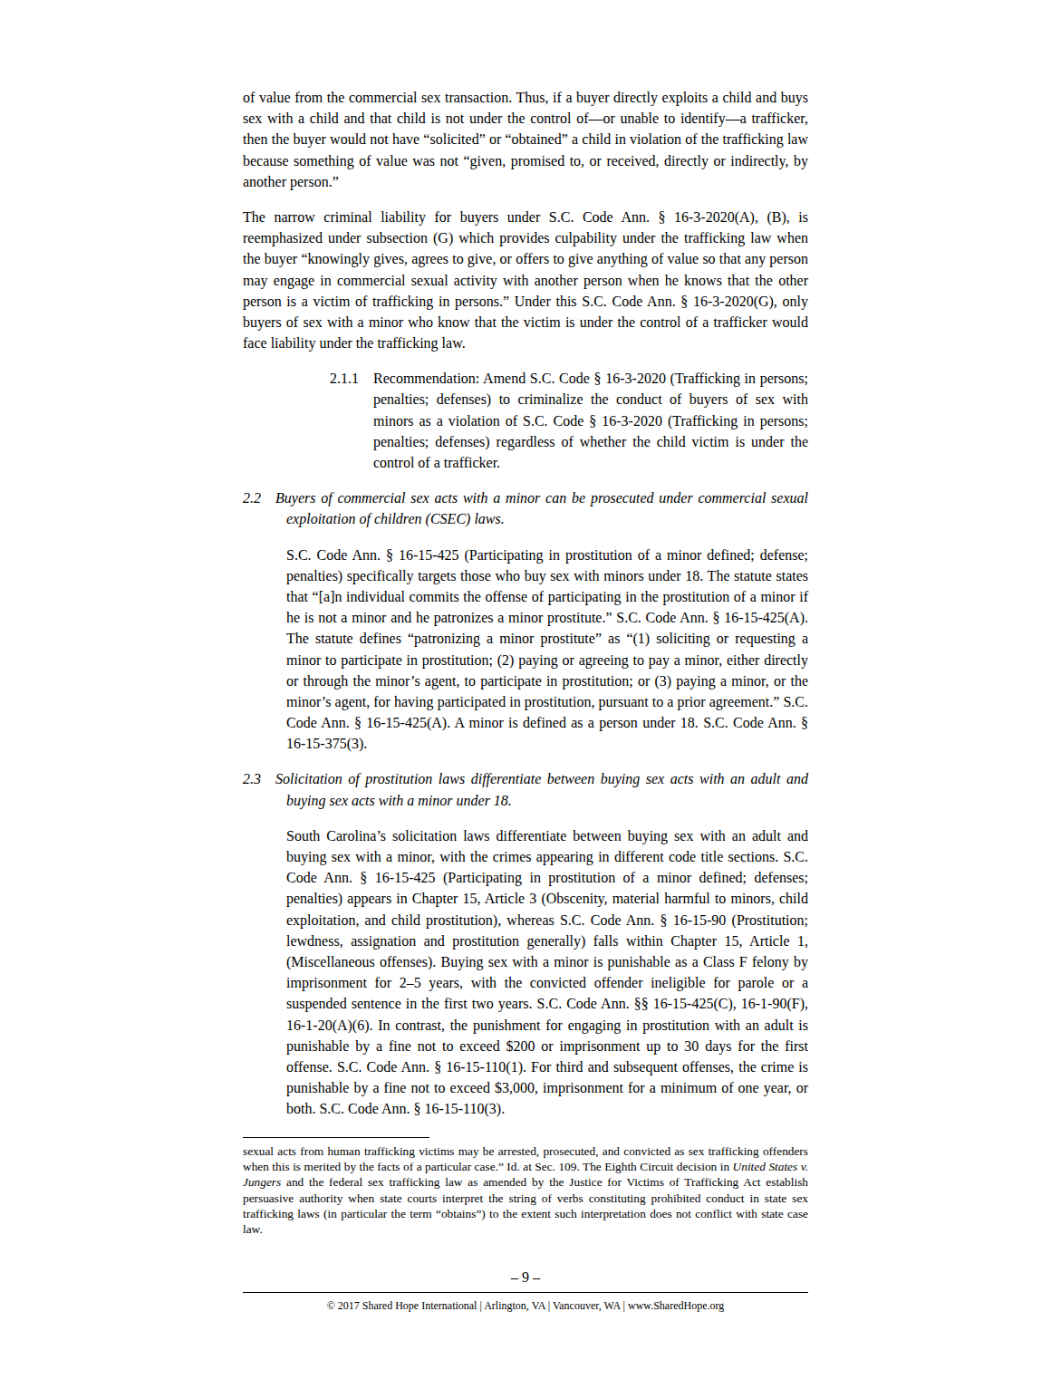of value from the commercial sex transaction. Thus, if a buyer directly exploits a child and buys sex with a child and that child is not under the control of—or unable to identify—a trafficker, then the buyer would not have “solicited” or “obtained” a child in violation of the trafficking law because something of value was not “given, promised to, or received, directly or indirectly, by another person.”
The narrow criminal liability for buyers under S.C. Code Ann. § 16-3-2020(A), (B), is reemphasized under subsection (G) which provides culpability under the trafficking law when the buyer “knowingly gives, agrees to give, or offers to give anything of value so that any person may engage in commercial sexual activity with another person when he knows that the other person is a victim of trafficking in persons.” Under this S.C. Code Ann. § 16-3-2020(G), only buyers of sex with a minor who know that the victim is under the control of a trafficker would face liability under the trafficking law.
2.1.1 Recommendation: Amend S.C. Code § 16-3-2020 (Trafficking in persons; penalties; defenses) to criminalize the conduct of buyers of sex with minors as a violation of S.C. Code § 16-3-2020 (Trafficking in persons; penalties; defenses) regardless of whether the child victim is under the control of a trafficker.
2.2 Buyers of commercial sex acts with a minor can be prosecuted under commercial sexual exploitation of children (CSEC) laws.
S.C. Code Ann. § 16-15-425 (Participating in prostitution of a minor defined; defense; penalties) specifically targets those who buy sex with minors under 18. The statute states that “[a]n individual commits the offense of participating in the prostitution of a minor if he is not a minor and he patronizes a minor prostitute.” S.C. Code Ann. § 16-15-425(A). The statute defines “patronizing a minor prostitute” as “(1) soliciting or requesting a minor to participate in prostitution; (2) paying or agreeing to pay a minor, either directly or through the minor’s agent, to participate in prostitution; or (3) paying a minor, or the minor’s agent, for having participated in prostitution, pursuant to a prior agreement.” S.C. Code Ann. § 16-15-425(A). A minor is defined as a person under 18. S.C. Code Ann. § 16-15-375(3).
2.3 Solicitation of prostitution laws differentiate between buying sex acts with an adult and buying sex acts with a minor under 18.
South Carolina’s solicitation laws differentiate between buying sex with an adult and buying sex with a minor, with the crimes appearing in different code title sections. S.C. Code Ann. § 16-15-425 (Participating in prostitution of a minor defined; defenses; penalties) appears in Chapter 15, Article 3 (Obscenity, material harmful to minors, child exploitation, and child prostitution), whereas S.C. Code Ann. § 16-15-90 (Prostitution; lewdness, assignation and prostitution generally) falls within Chapter 15, Article 1, (Miscellaneous offenses). Buying sex with a minor is punishable as a Class F felony by imprisonment for 2–5 years, with the convicted offender ineligible for parole or a suspended sentence in the first two years. S.C. Code Ann. §§ 16-15-425(C), 16-1-90(F), 16-1-20(A)(6). In contrast, the punishment for engaging in prostitution with an adult is punishable by a fine not to exceed $200 or imprisonment up to 30 days for the first offense. S.C. Code Ann. § 16-15-110(1). For third and subsequent offenses, the crime is punishable by a fine not to exceed $3,000, imprisonment for a minimum of one year, or both. S.C. Code Ann. § 16-15-110(3).
sexual acts from human trafficking victims may be arrested, prosecuted, and convicted as sex trafficking offenders when this is merited by the facts of a particular case.” Id. at Sec. 109. The Eighth Circuit decision in United States v. Jungers and the federal sex trafficking law as amended by the Justice for Victims of Trafficking Act establish persuasive authority when state courts interpret the string of verbs constituting prohibited conduct in state sex trafficking laws (in particular the term “obtains”) to the extent such interpretation does not conflict with state case law.
– 9 –
© 2017 Shared Hope International | Arlington, VA | Vancouver, WA | www.SharedHope.org